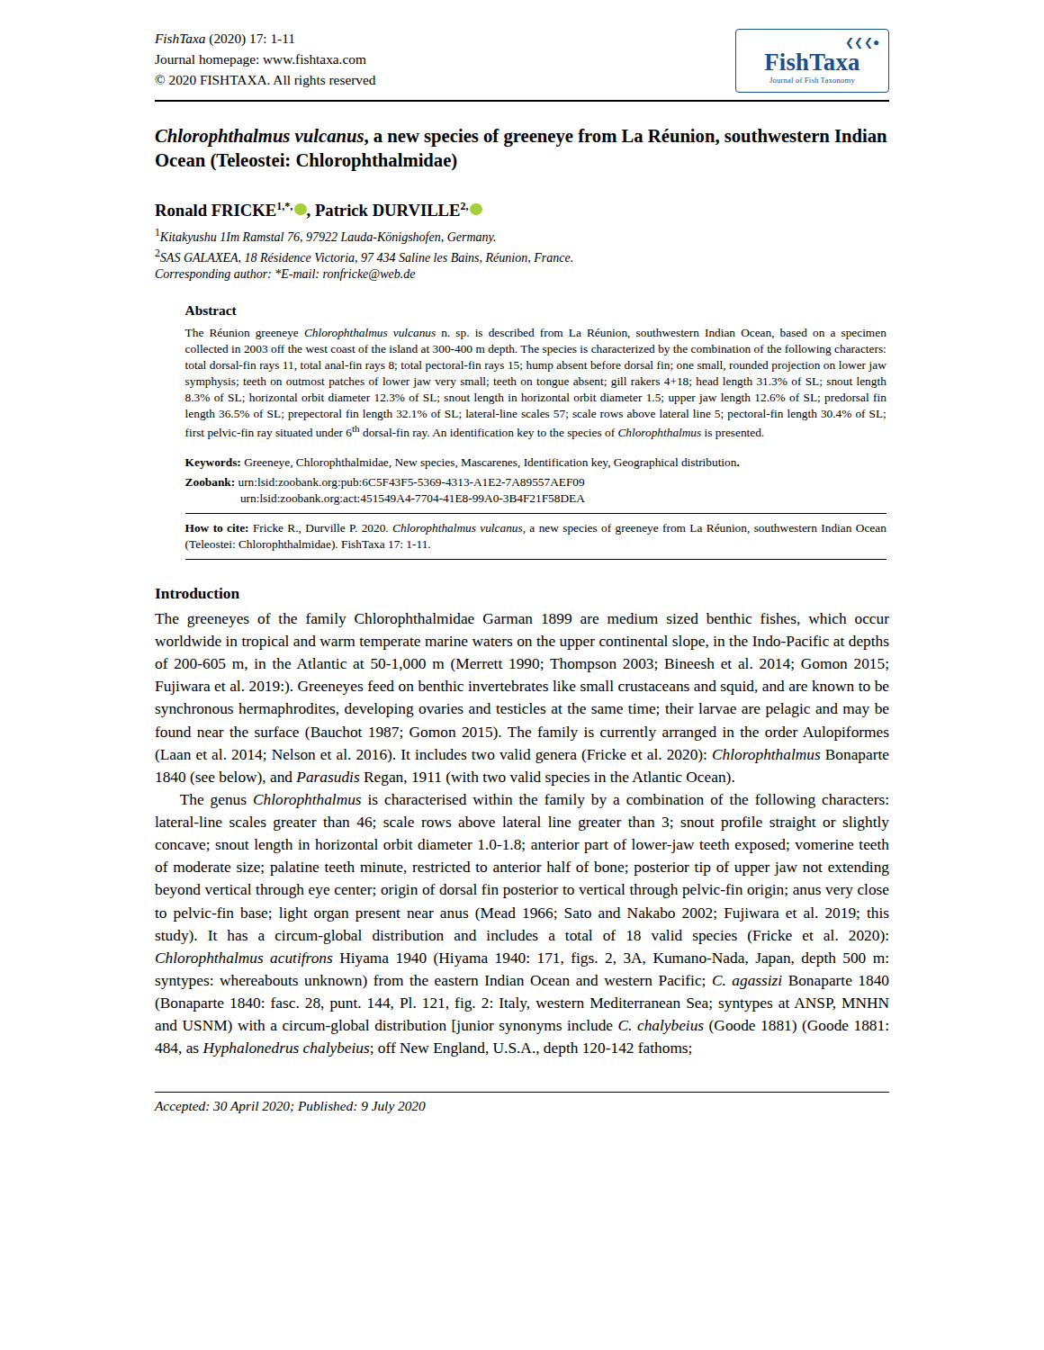FishTaxa (2020) 17: 1-11
Journal homepage: www.fishtaxa.com
© 2020 FISHTAXA. All rights reserved
❮❮❮● FishTaxa Journal of Fish Taxonomy
Chlorophthalmus vulcanus, a new species of greeneye from La Réunion, southwestern Indian Ocean (Teleostei: Chlorophthalmidae)
Ronald FRICKE1,*, , Patrick DURVILLE2,
1Kitakyushu 1Im Ramstal 76, 97922 Lauda-Königshofen, Germany.
2SAS GALAXEA, 18 Résidence Victoria, 97 434 Saline les Bains, Réunion, France.
Corresponding author: *E-mail: ronfricke@web.de
Abstract
The Réunion greeneye Chlorophthalmus vulcanus n. sp. is described from La Réunion, southwestern Indian Ocean, based on a specimen collected in 2003 off the west coast of the island at 300-400 m depth. The species is characterized by the combination of the following characters: total dorsal-fin rays 11, total anal-fin rays 8; total pectoral-fin rays 15; hump absent before dorsal fin; one small, rounded projection on lower jaw symphysis; teeth on outmost patches of lower jaw very small; teeth on tongue absent; gill rakers 4+18; head length 31.3% of SL; snout length 8.3% of SL; horizontal orbit diameter 12.3% of SL; snout length in horizontal orbit diameter 1.5; upper jaw length 12.6% of SL; predorsal fin length 36.5% of SL; prepectoral fin length 32.1% of SL; lateral-line scales 57; scale rows above lateral line 5; pectoral-fin length 30.4% of SL; first pelvic-fin ray situated under 6th dorsal-fin ray. An identification key to the species of Chlorophthalmus is presented.
Keywords: Greeneye, Chlorophthalmidae, New species, Mascarenes, Identification key, Geographical distribution.
Zoobank: urn:lsid:zoobank.org:pub:6C5F43F5-5369-4313-A1E2-7A89557AEF09 urn:lsid:zoobank.org:act:451549A4-7704-41E8-99A0-3B4F21F58DEA
How to cite: Fricke R., Durville P. 2020. Chlorophthalmus vulcanus, a new species of greeneye from La Réunion, southwestern Indian Ocean (Teleostei: Chlorophthalmidae). FishTaxa 17: 1-11.
Introduction
The greeneyes of the family Chlorophthalmidae Garman 1899 are medium sized benthic fishes, which occur worldwide in tropical and warm temperate marine waters on the upper continental slope, in the Indo-Pacific at depths of 200-605 m, in the Atlantic at 50-1,000 m (Merrett 1990; Thompson 2003; Bineesh et al. 2014; Gomon 2015; Fujiwara et al. 2019:). Greeneyes feed on benthic invertebrates like small crustaceans and squid, and are known to be synchronous hermaphrodites, developing ovaries and testicles at the same time; their larvae are pelagic and may be found near the surface (Bauchot 1987; Gomon 2015). The family is currently arranged in the order Aulopiformes (Laan et al. 2014; Nelson et al. 2016). It includes two valid genera (Fricke et al. 2020): Chlorophthalmus Bonaparte 1840 (see below), and Parasudis Regan, 1911 (with two valid species in the Atlantic Ocean).
The genus Chlorophthalmus is characterised within the family by a combination of the following characters: lateral-line scales greater than 46; scale rows above lateral line greater than 3; snout profile straight or slightly concave; snout length in horizontal orbit diameter 1.0-1.8; anterior part of lower-jaw teeth exposed; vomerine teeth of moderate size; palatine teeth minute, restricted to anterior half of bone; posterior tip of upper jaw not extending beyond vertical through eye center; origin of dorsal fin posterior to vertical through pelvic-fin origin; anus very close to pelvic-fin base; light organ present near anus (Mead 1966; Sato and Nakabo 2002; Fujiwara et al. 2019; this study). It has a circum-global distribution and includes a total of 18 valid species (Fricke et al. 2020): Chlorophthalmus acutifrons Hiyama 1940 (Hiyama 1940: 171, figs. 2, 3A, Kumano-Nada, Japan, depth 500 m: syntypes: whereabouts unknown) from the eastern Indian Ocean and western Pacific; C. agassizi Bonaparte 1840 (Bonaparte 1840: fasc. 28, punt. 144, Pl. 121, fig. 2: Italy, western Mediterranean Sea; syntypes at ANSP, MNHN and USNM) with a circum-global distribution [junior synonyms include C. chalybeius (Goode 1881) (Goode 1881: 484, as Hyphalonedrus chalybeius; off New England, U.S.A., depth 120-142 fathoms;
Accepted: 30 April 2020; Published: 9 July 2020